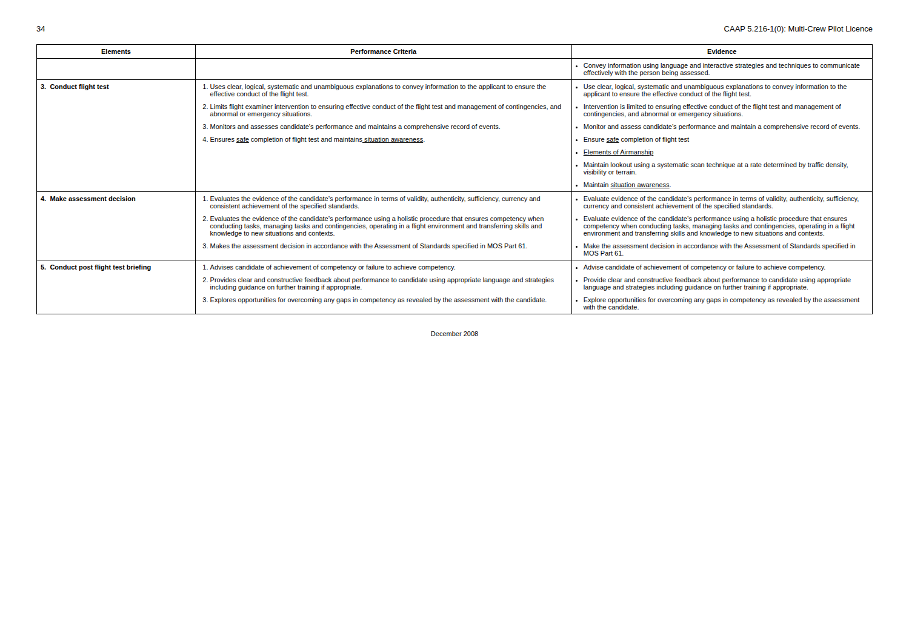34
CAAP 5.216-1(0): Multi-Crew Pilot Licence
| Elements | Performance Criteria | Evidence |
| --- | --- | --- |
| | | Convey information using language and interactive strategies and techniques to communicate effectively with the person being assessed. |
| 3. Conduct flight test | Uses clear, logical, systematic and unambiguous explanations to convey information to the applicant to ensure the effective conduct of the flight test. Limits flight examiner intervention to ensuring effective conduct of the flight test and management of contingencies, and abnormal or emergency situations. Monitors and assesses candidate’s performance and maintains a comprehensive record of events. Ensures safe completion of flight test and maintains situation awareness . | Use clear, logical, systematic and unambiguous explanations to convey information to the applicant to ensure the effective conduct of the flight test. Intervention is limited to ensuring effective conduct of the flight test and management of contingencies, and abnormal or emergency situations. Monitor and assess candidate’s performance and maintain a comprehensive record of events. Ensure safe completion of flight test Elements of Airmanship Maintain lookout using a systematic scan technique at a rate determined by traffic density, visibility or terrain. Maintain situation awareness . |
| 4. Make assessment decision | Evaluates the evidence of the candidate’s performance in terms of validity, authenticity, sufficiency, currency and consistent achievement of the specified standards. Evaluates the evidence of the candidate’s performance using a holistic procedure that ensures competency when conducting tasks, managing tasks and contingencies, operating in a flight environment and transferring skills and knowledge to new situations and contexts. Makes the assessment decision in accordance with the Assessment of Standards specified in MOS Part 61. | Evaluate evidence of the candidate’s performance in terms of validity, authenticity, sufficiency, currency and consistent achievement of the specified standards. Evaluate evidence of the candidate’s performance using a holistic procedure that ensures competency when conducting tasks, managing tasks and contingencies, operating in a flight environment and transferring skills and knowledge to new situations and contexts. Make the assessment decision in accordance with the Assessment of Standards specified in MOS Part 61. |
| 5. Conduct post flight test briefing | Advises candidate of achievement of competency or failure to achieve competency. Provides clear and constructive feedback about performance to candidate using appropriate language and strategies including guidance on further training if appropriate. Explores opportunities for overcoming any gaps in competency as revealed by the assessment with the candidate. | Advise candidate of achievement of competency or failure to achieve competency. Provide clear and constructive feedback about performance to candidate using appropriate language and strategies including guidance on further training if appropriate. Explore opportunities for overcoming any gaps in competency as revealed by the assessment with the candidate. |
December 2008